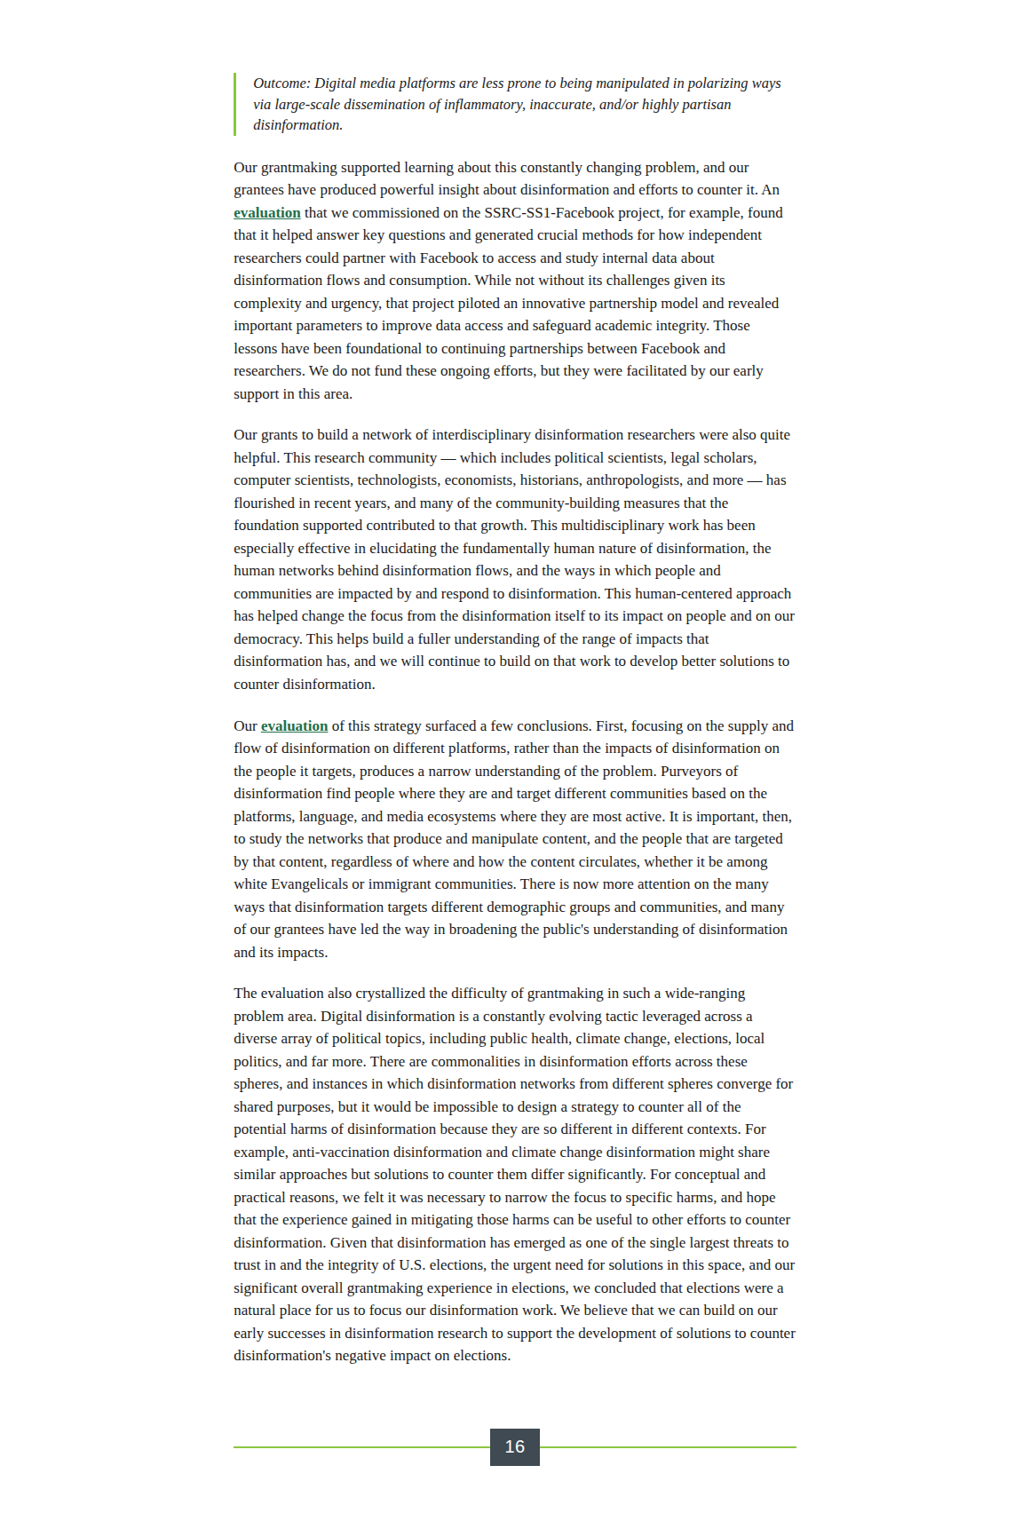Outcome: Digital media platforms are less prone to being manipulated in polarizing ways via large-scale dissemination of inflammatory, inaccurate, and/or highly partisan disinformation.
Our grantmaking supported learning about this constantly changing problem, and our grantees have produced powerful insight about disinformation and efforts to counter it. An evaluation that we commissioned on the SSRC-SS1-Facebook project, for example, found that it helped answer key questions and generated crucial methods for how independent researchers could partner with Facebook to access and study internal data about disinformation flows and consumption. While not without its challenges given its complexity and urgency, that project piloted an innovative partnership model and revealed important parameters to improve data access and safeguard academic integrity. Those lessons have been foundational to continuing partnerships between Facebook and researchers. We do not fund these ongoing efforts, but they were facilitated by our early support in this area.
Our grants to build a network of interdisciplinary disinformation researchers were also quite helpful. This research community — which includes political scientists, legal scholars, computer scientists, technologists, economists, historians, anthropologists, and more — has flourished in recent years, and many of the community-building measures that the foundation supported contributed to that growth. This multidisciplinary work has been especially effective in elucidating the fundamentally human nature of disinformation, the human networks behind disinformation flows, and the ways in which people and communities are impacted by and respond to disinformation. This human-centered approach has helped change the focus from the disinformation itself to its impact on people and on our democracy. This helps build a fuller understanding of the range of impacts that disinformation has, and we will continue to build on that work to develop better solutions to counter disinformation.
Our evaluation of this strategy surfaced a few conclusions. First, focusing on the supply and flow of disinformation on different platforms, rather than the impacts of disinformation on the people it targets, produces a narrow understanding of the problem. Purveyors of disinformation find people where they are and target different communities based on the platforms, language, and media ecosystems where they are most active. It is important, then, to study the networks that produce and manipulate content, and the people that are targeted by that content, regardless of where and how the content circulates, whether it be among white Evangelicals or immigrant communities. There is now more attention on the many ways that disinformation targets different demographic groups and communities, and many of our grantees have led the way in broadening the public's understanding of disinformation and its impacts.
The evaluation also crystallized the difficulty of grantmaking in such a wide-ranging problem area. Digital disinformation is a constantly evolving tactic leveraged across a diverse array of political topics, including public health, climate change, elections, local politics, and far more. There are commonalities in disinformation efforts across these spheres, and instances in which disinformation networks from different spheres converge for shared purposes, but it would be impossible to design a strategy to counter all of the potential harms of disinformation because they are so different in different contexts. For example, anti-vaccination disinformation and climate change disinformation might share similar approaches but solutions to counter them differ significantly. For conceptual and practical reasons, we felt it was necessary to narrow the focus to specific harms, and hope that the experience gained in mitigating those harms can be useful to other efforts to counter disinformation. Given that disinformation has emerged as one of the single largest threats to trust in and the integrity of U.S. elections, the urgent need for solutions in this space, and our significant overall grantmaking experience in elections, we concluded that elections were a natural place for us to focus our disinformation work. We believe that we can build on our early successes in disinformation research to support the development of solutions to counter disinformation's negative impact on elections.
16